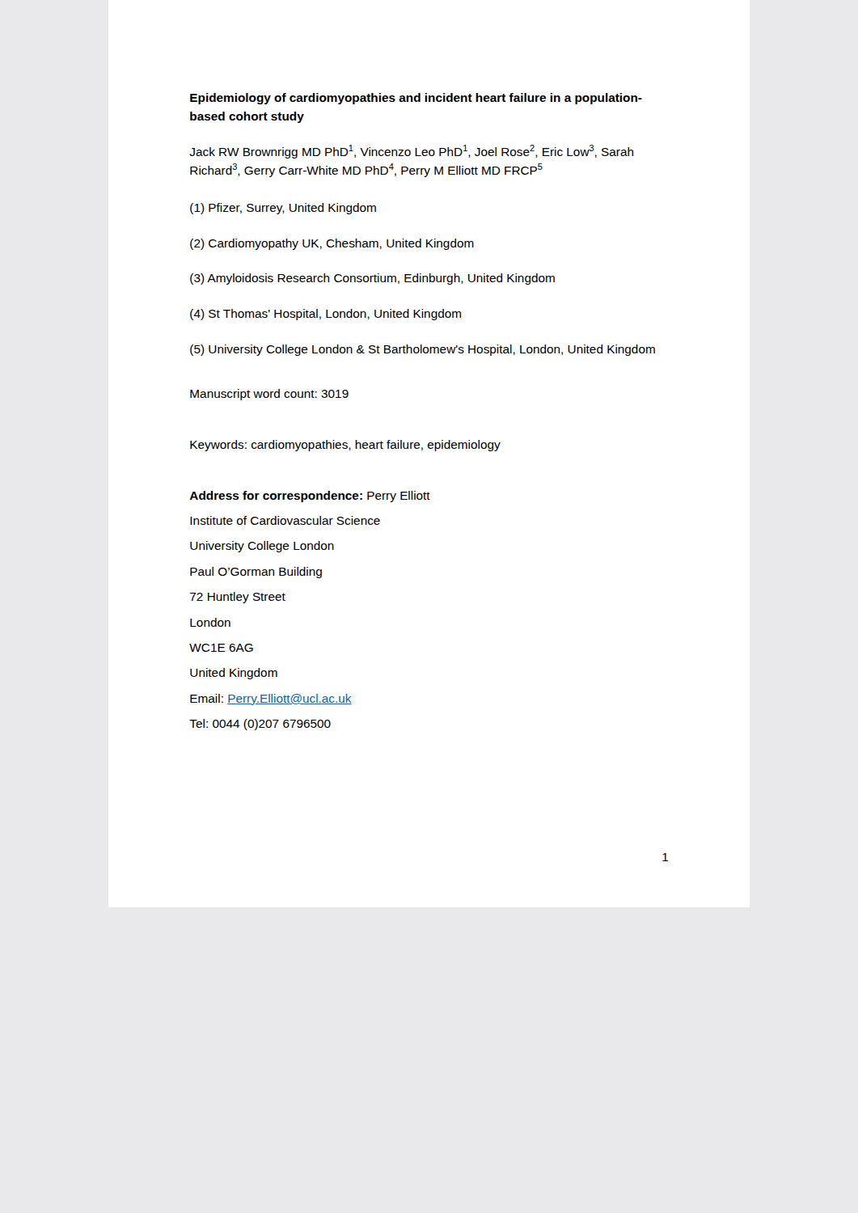Epidemiology of cardiomyopathies and incident heart failure in a population-based cohort study
Jack RW Brownrigg MD PhD1, Vincenzo Leo PhD1, Joel Rose2, Eric Low3, Sarah Richard3, Gerry Carr-White MD PhD4, Perry M Elliott MD FRCP5
(1) Pfizer, Surrey, United Kingdom
(2) Cardiomyopathy UK, Chesham, United Kingdom
(3) Amyloidosis Research Consortium, Edinburgh, United Kingdom
(4) St Thomas' Hospital, London, United Kingdom
(5) University College London & St Bartholomew's Hospital, London, United Kingdom
Manuscript word count: 3019
Keywords: cardiomyopathies, heart failure, epidemiology
Address for correspondence: Perry Elliott
Institute of Cardiovascular Science
University College London
Paul O’Gorman Building
72 Huntley Street
London
WC1E 6AG
United Kingdom
Email: Perry.Elliott@ucl.ac.uk
Tel: 0044 (0)207 6796500
1